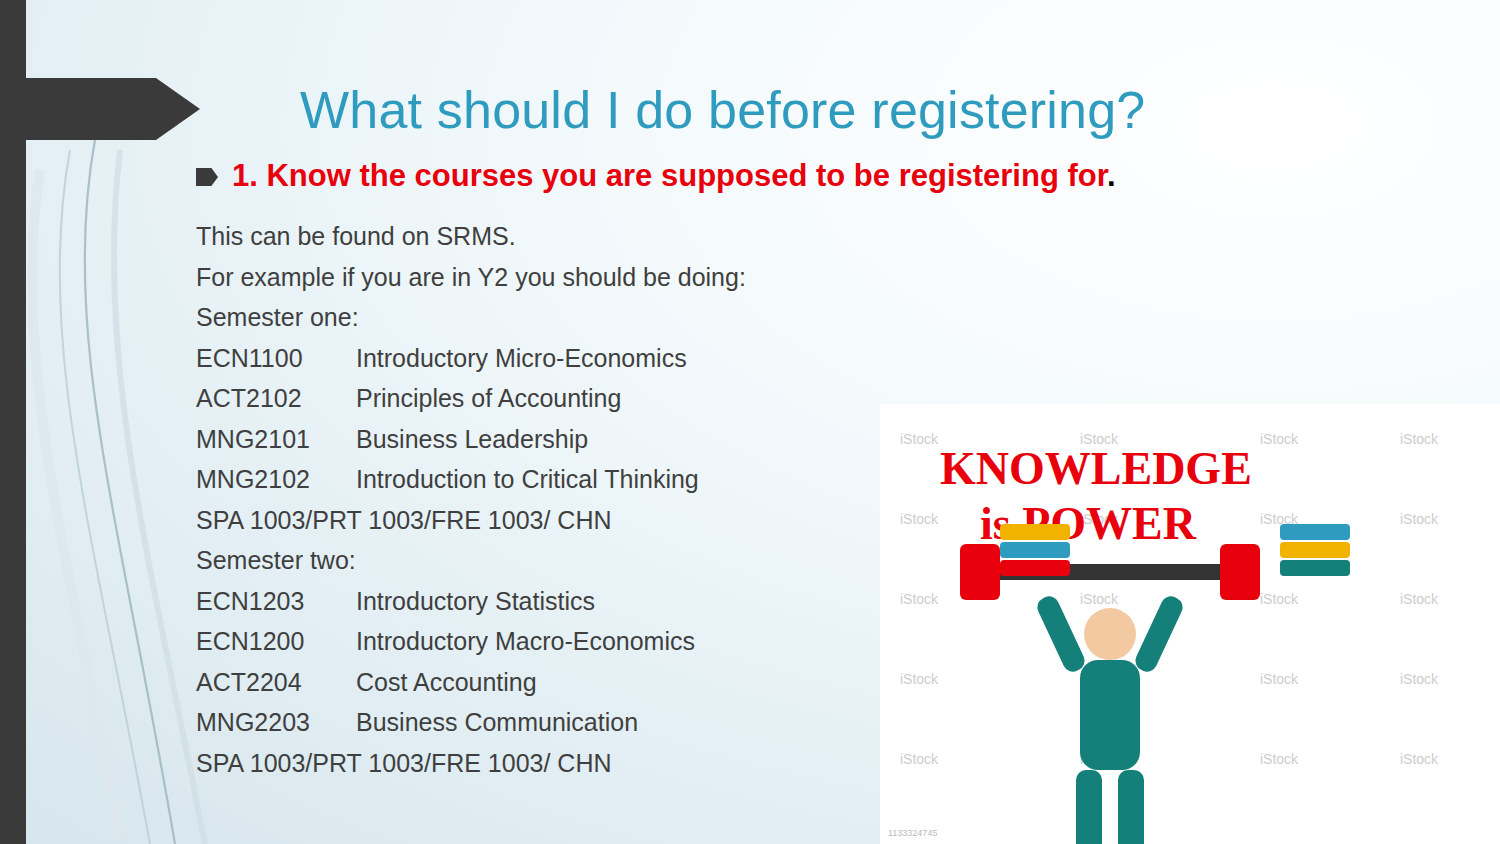What should I do before registering?
1. Know the courses you are supposed to be registering for.
This can be found on SRMS.
For example if you are in Y2 you should be doing:
Semester one:
ECN1100 Introductory Micro-Economics
ACT2102 Principles of Accounting
MNG2101 Business Leadership
MNG2102 Introduction to Critical Thinking
SPA 1003/PRT 1003/FRE 1003/ CHN
Semester two:
ECN1203 Introductory Statistics
ECN1200 Introductory Macro-Economics
ACT2204 Cost Accounting
MNG2203 Business Communication
SPA 1003/PRT 1003/FRE 1003/ CHN